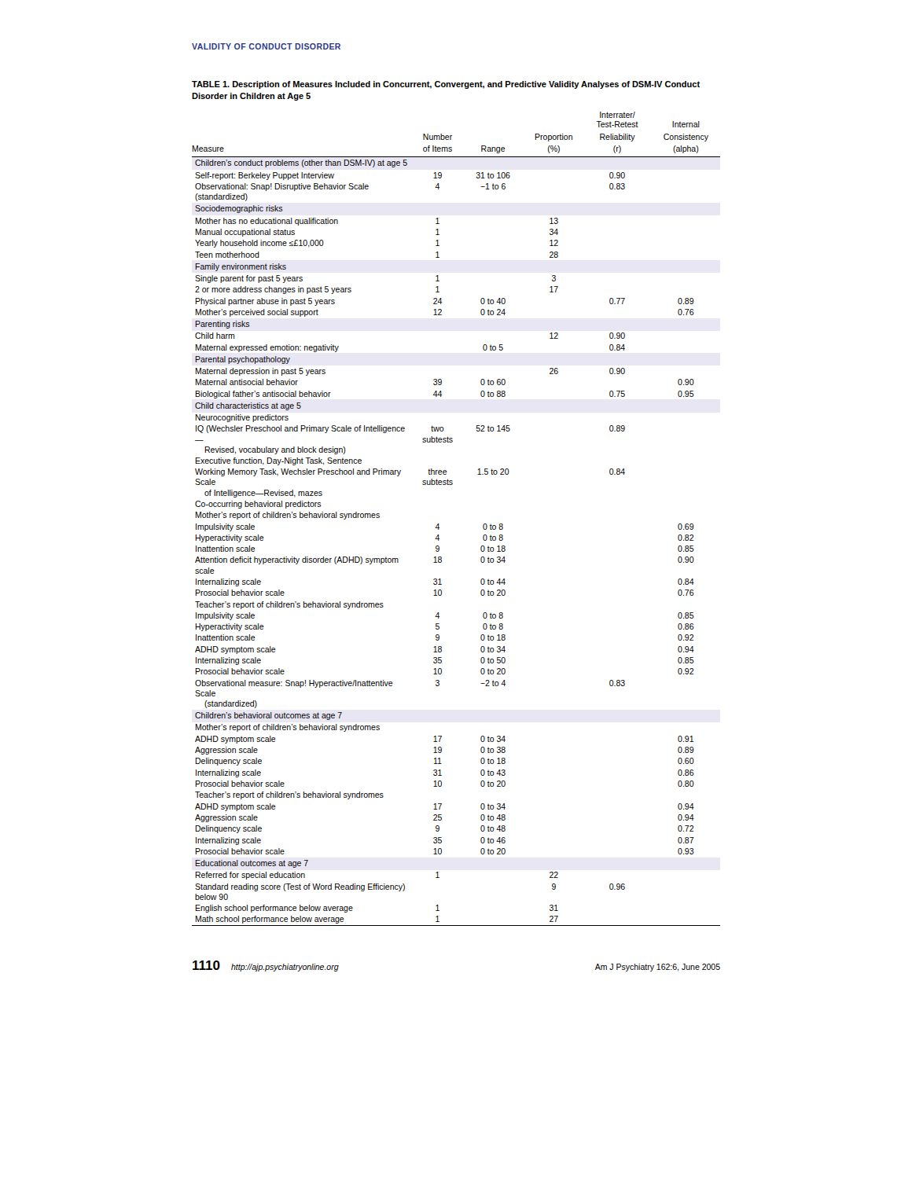VALIDITY OF CONDUCT DISORDER
TABLE 1. Description of Measures Included in Concurrent, Convergent, and Predictive Validity Analyses of DSM-IV Conduct Disorder in Children at Age 5
| | | | | Interrater/ Test-Retest | Internal |
| --- | --- | --- | --- | --- | --- |
| | Number | | Proportion | Reliability | Consistency |
| Measure | of Items | Range | (%) | (r) | (alpha) |
| Children’s conduct problems (other than DSM-IV) at age 5 |
| Self-report: Berkeley Puppet Interview | 19 | 31 to 106 | | 0.90 | |
| Observational: Snap! Disruptive Behavior Scale (standardized) | 4 | −1 to 6 | | 0.83 | |
| Sociodemographic risks |
| Mother has no educational qualification | 1 | | 13 | | |
| Manual occupational status | 1 | | 34 | | |
| Yearly household income ≤£10,000 | 1 | | 12 | | |
| Teen motherhood | 1 | | 28 | | |
| Family environment risks |
| Single parent for past 5 years | 1 | | 3 | | |
| 2 or more address changes in past 5 years | 1 | | 17 | | |
| Physical partner abuse in past 5 years | 24 | 0 to 40 | | 0.77 | 0.89 |
| Mother’s perceived social support | 12 | 0 to 24 | | | 0.76 |
| Parenting risks |
| Child harm | | | 12 | 0.90 | |
| Maternal expressed emotion: negativity | | 0 to 5 | | 0.84 | |
| Parental psychopathology |
| Maternal depression in past 5 years | | | 26 | 0.90 | |
| Maternal antisocial behavior | 39 | 0 to 60 | | | 0.90 |
| Biological father’s antisocial behavior | 44 | 0 to 88 | | 0.75 | 0.95 |
| Child characteristics at age 5 |
| Neurocognitive predictors | | | | | |
| IQ (Wechsler Preschool and Primary Scale of Intelligence— Revised, vocabulary and block design) | two subtests | 52 to 145 | | 0.89 | |
| Executive function, Day-Night Task, Sentence | | | | | |
| Working Memory Task, Wechsler Preschool and Primary Scale of Intelligence—Revised, mazes | three subtests | 1.5 to 20 | | 0.84 | |
| Co-occurring behavioral predictors | | | | | |
| Mother’s report of children’s behavioral syndromes | | | | | |
| Impulsivity scale | 4 | 0 to 8 | | | 0.69 |
| Hyperactivity scale | 4 | 0 to 8 | | | 0.82 |
| Inattention scale | 9 | 0 to 18 | | | 0.85 |
| Attention deficit hyperactivity disorder (ADHD) symptom scale | 18 | 0 to 34 | | | 0.90 |
| Internalizing scale | 31 | 0 to 44 | | | 0.84 |
| Prosocial behavior scale | 10 | 0 to 20 | | | 0.76 |
| Teacher’s report of children’s behavioral syndromes | | | | | |
| Impulsivity scale | 4 | 0 to 8 | | | 0.85 |
| Hyperactivity scale | 5 | 0 to 8 | | | 0.86 |
| Inattention scale | 9 | 0 to 18 | | | 0.92 |
| ADHD symptom scale | 18 | 0 to 34 | | | 0.94 |
| Internalizing scale | 35 | 0 to 50 | | | 0.85 |
| Prosocial behavior scale | 10 | 0 to 20 | | | 0.92 |
| Observational measure: Snap! Hyperactive/Inattentive Scale (standardized) | 3 | −2 to 4 | | 0.83 | |
| Children’s behavioral outcomes at age 7 |
| Mother’s report of children’s behavioral syndromes | | | | | |
| ADHD symptom scale | 17 | 0 to 34 | | | 0.91 |
| Aggression scale | 19 | 0 to 38 | | | 0.89 |
| Delinquency scale | 11 | 0 to 18 | | | 0.60 |
| Internalizing scale | 31 | 0 to 43 | | | 0.86 |
| Prosocial behavior scale | 10 | 0 to 20 | | | 0.80 |
| Teacher’s report of children’s behavioral syndromes | | | | | |
| ADHD symptom scale | 17 | 0 to 34 | | | 0.94 |
| Aggression scale | 25 | 0 to 48 | | | 0.94 |
| Delinquency scale | 9 | 0 to 48 | | | 0.72 |
| Internalizing scale | 35 | 0 to 46 | | | 0.87 |
| Prosocial behavior scale | 10 | 0 to 20 | | | 0.93 |
| Educational outcomes at age 7 |
| Referred for special education | 1 | | 22 | | |
| Standard reading score (Test of Word Reading Efficiency) below 90 | | | 9 | 0.96 | |
| English school performance below average | 1 | | 31 | | |
| Math school performance below average | 1 | | 27 | | |
1110 http://ajp.psychiatryonline.org Am J Psychiatry 162:6, June 2005